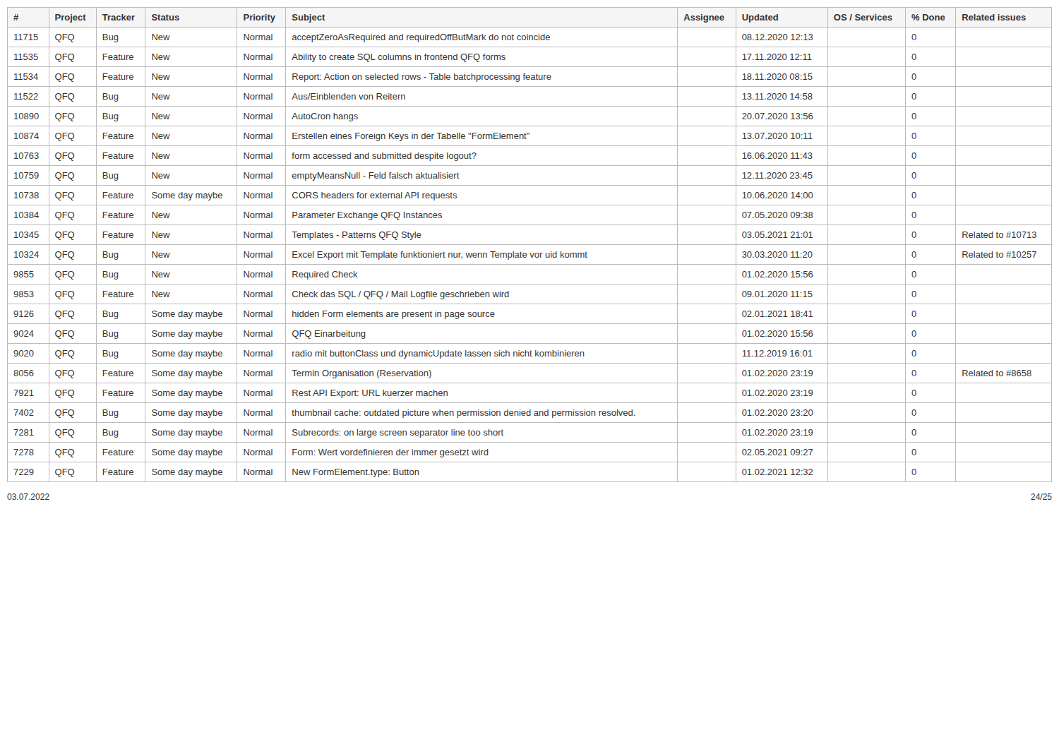| # | Project | Tracker | Status | Priority | Subject | Assignee | Updated | OS / Services | % Done | Related issues |
| --- | --- | --- | --- | --- | --- | --- | --- | --- | --- | --- |
| 11715 | QFQ | Bug | New | Normal | acceptZeroAsRequired and requiredOffButMark do not coincide | | 08.12.2020 12:13 | | 0 | |
| 11535 | QFQ | Feature | New | Normal | Ability to create SQL columns in frontend QFQ forms | | 17.11.2020 12:11 | | 0 | |
| 11534 | QFQ | Feature | New | Normal | Report: Action on selected rows - Table batchprocessing feature | | 18.11.2020 08:15 | | 0 | |
| 11522 | QFQ | Bug | New | Normal | Aus/Einblenden von Reitern | | 13.11.2020 14:58 | | 0 | |
| 10890 | QFQ | Bug | New | Normal | AutoCron hangs | | 20.07.2020 13:56 | | 0 | |
| 10874 | QFQ | Feature | New | Normal | Erstellen eines Foreign Keys in der Tabelle "FormElement" | | 13.07.2020 10:11 | | 0 | |
| 10763 | QFQ | Feature | New | Normal | form accessed and submitted despite logout? | | 16.06.2020 11:43 | | 0 | |
| 10759 | QFQ | Bug | New | Normal | emptyMeansNull - Feld falsch aktualisiert | | 12.11.2020 23:45 | | 0 | |
| 10738 | QFQ | Feature | Some day maybe | Normal | CORS headers for external API requests | | 10.06.2020 14:00 | | 0 | |
| 10384 | QFQ | Feature | New | Normal | Parameter Exchange QFQ Instances | | 07.05.2020 09:38 | | 0 | |
| 10345 | QFQ | Feature | New | Normal | Templates - Patterns QFQ Style | | 03.05.2021 21:01 | | 0 | Related to #10713 |
| 10324 | QFQ | Bug | New | Normal | Excel Export mit Template funktioniert nur, wenn Template vor uid kommt | | 30.03.2020 11:20 | | 0 | Related to #10257 |
| 9855 | QFQ | Bug | New | Normal | Required Check | | 01.02.2020 15:56 | | 0 | |
| 9853 | QFQ | Feature | New | Normal | Check das SQL / QFQ / Mail Logfile geschrieben wird | | 09.01.2020 11:15 | | 0 | |
| 9126 | QFQ | Bug | Some day maybe | Normal | hidden Form elements are present in page source | | 02.01.2021 18:41 | | 0 | |
| 9024 | QFQ | Bug | Some day maybe | Normal | QFQ Einarbeitung | | 01.02.2020 15:56 | | 0 | |
| 9020 | QFQ | Bug | Some day maybe | Normal | radio mit buttonClass und dynamicUpdate lassen sich nicht kombinieren | | 11.12.2019 16:01 | | 0 | |
| 8056 | QFQ | Feature | Some day maybe | Normal | Termin Organisation (Reservation) | | 01.02.2020 23:19 | | 0 | Related to #8658 |
| 7921 | QFQ | Feature | Some day maybe | Normal | Rest API Export: URL kuerzer machen | | 01.02.2020 23:19 | | 0 | |
| 7402 | QFQ | Bug | Some day maybe | Normal | thumbnail cache: outdated picture when permission denied and permission resolved. | | 01.02.2020 23:20 | | 0 | |
| 7281 | QFQ | Bug | Some day maybe | Normal | Subrecords: on large screen separator line too short | | 01.02.2020 23:19 | | 0 | |
| 7278 | QFQ | Feature | Some day maybe | Normal | Form: Wert vordefinieren der immer gesetzt wird | | 02.05.2021 09:27 | | 0 | |
| 7229 | QFQ | Feature | Some day maybe | Normal | New FormElement.type: Button | | 01.02.2021 12:32 | | 0 | |
03.07.2022 24/25